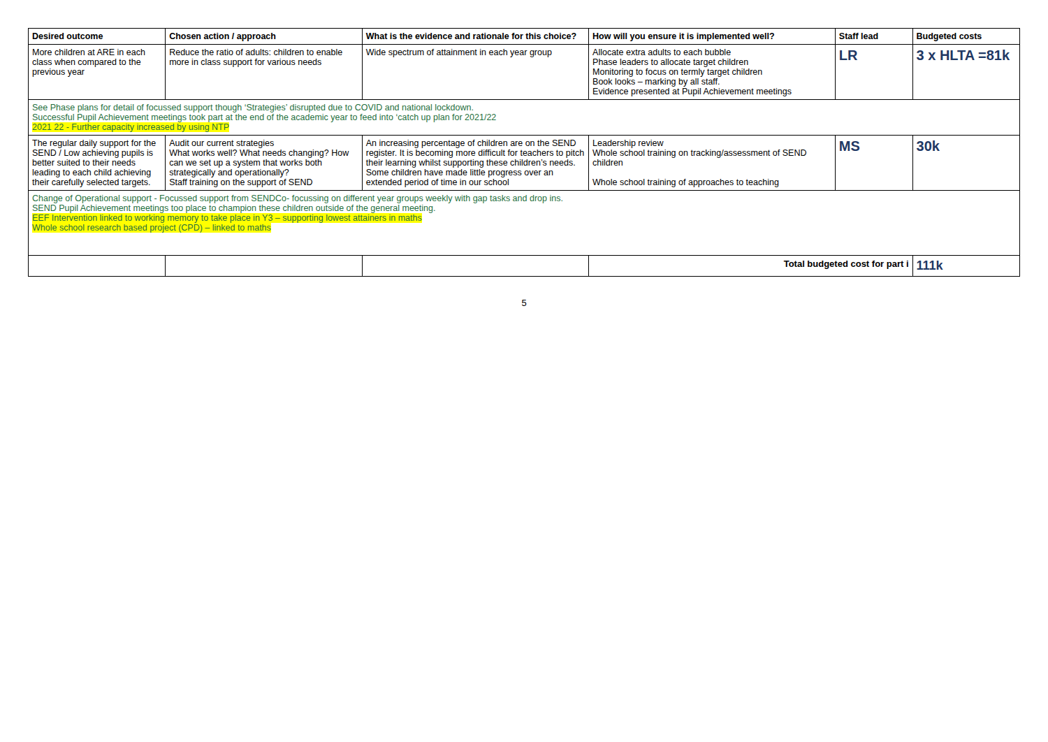| Desired outcome | Chosen action / approach | What is the evidence and rationale for this choice? | How will you ensure it is implemented well? | Staff lead | Budgeted costs |
| --- | --- | --- | --- | --- | --- |
| More children at ARE in each class when compared to the previous year | Reduce the ratio of adults: children to enable more in class support for various needs | Wide spectrum of attainment in each year group | Allocate extra adults to each bubble Phase leaders to allocate target children Monitoring to focus on termly target children Book looks – marking by all staff. Evidence presented at Pupil Achievement meetings | LR | 3 x HLTA =81k |
| See Phase plans for detail of focussed support though ‘Strategies’ disrupted due to COVID and national lockdown. Successful Pupil Achievement meetings took part at the end of the academic year to feed into ‘catch up plan for 2021/22 2021 22 - Further capacity increased by using NTP |
| The regular daily support for the SEND / Low achieving pupils is better suited to their needs leading to each child achieving their carefully selected targets. | Audit our current strategies What works well? What needs changing? How can we set up a system that works both strategically and operationally? Staff training on the support of SEND | An increasing percentage of children are on the SEND register. It is becoming more difficult for teachers to pitch their learning whilst supporting these children’s needs. Some children have made little progress over an extended period of time in our school | Leadership review Whole school training on tracking/assessment of SEND children Whole school training of approaches to teaching | MS | 30k |
| Change of Operational support - Focussed support from SENDCo- focussing on different year groups weekly with gap tasks and drop ins. SEND Pupil Achievement meetings too place to champion these children outside of the general meeting. EEF Intervention linked to working memory to take place in Y3 – supporting lowest attainers in maths Whole school research based project (CPD) – linked to maths |
| | | | Total budgeted cost for part i | 111k |
5